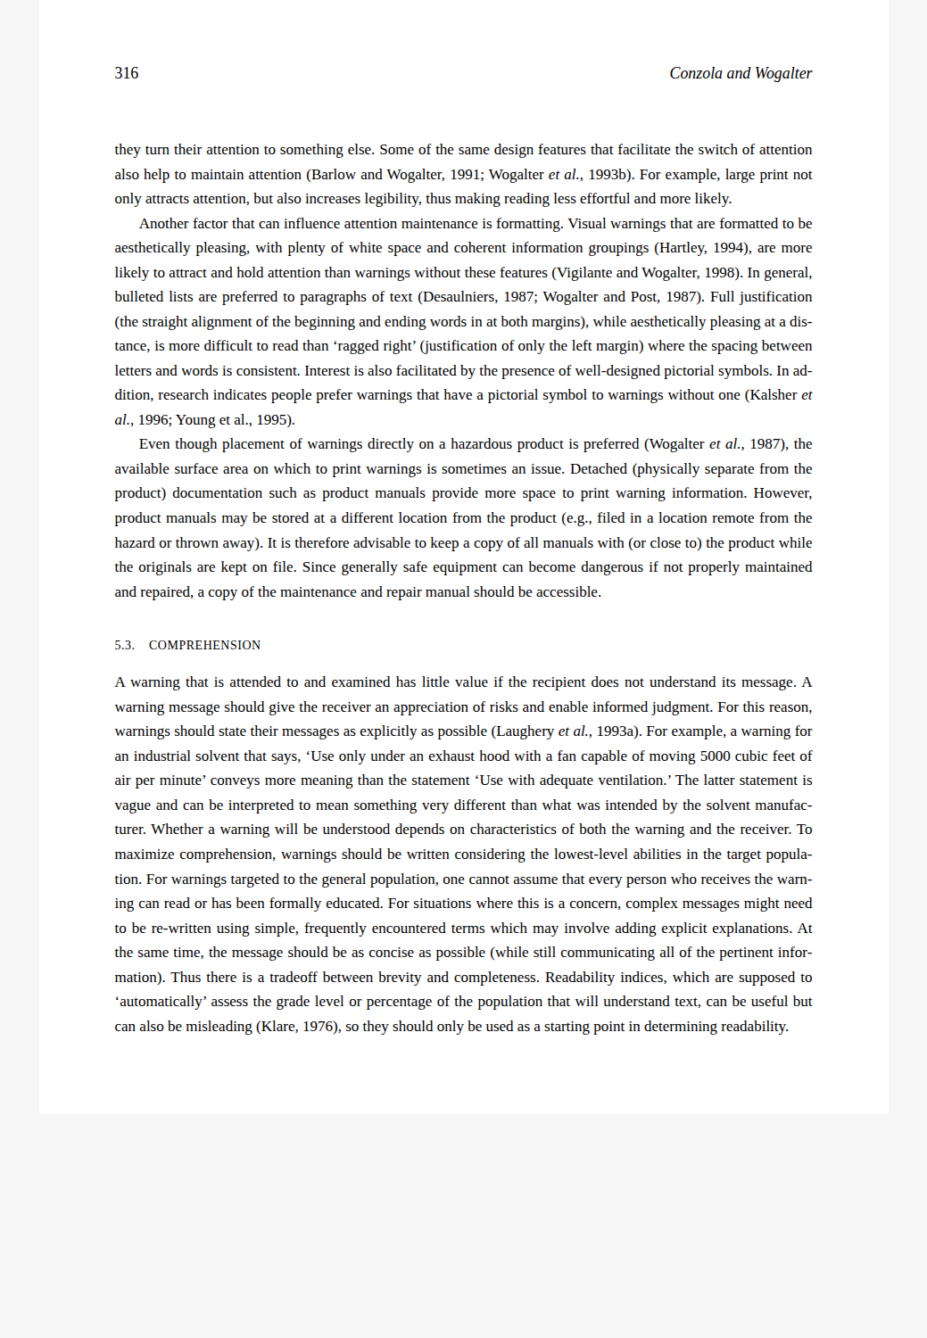316 Conzola and Wogalter
they turn their attention to something else. Some of the same design features that facilitate the switch of attention also help to maintain attention (Barlow and Wogalter, 1991; Wogalter et al., 1993b). For example, large print not only attracts attention, but also increases legibility, thus making reading less effortful and more likely.
Another factor that can influence attention maintenance is formatting. Visual warnings that are formatted to be aesthetically pleasing, with plenty of white space and coherent information groupings (Hartley, 1994), are more likely to attract and hold attention than warnings without these features (Vigilante and Wogalter, 1998). In general, bulleted lists are preferred to paragraphs of text (Desaulniers, 1987; Wogalter and Post, 1987). Full justification (the straight alignment of the beginning and ending words in at both margins), while aesthetically pleasing at a distance, is more difficult to read than ‘ragged right’ (justification of only the left margin) where the spacing between letters and words is consistent. Interest is also facilitated by the presence of well-designed pictorial symbols. In addition, research indicates people prefer warnings that have a pictorial symbol to warnings without one (Kalsher et al., 1996; Young et al., 1995).
Even though placement of warnings directly on a hazardous product is preferred (Wogalter et al., 1987), the available surface area on which to print warnings is sometimes an issue. Detached (physically separate from the product) documentation such as product manuals provide more space to print warning information. However, product manuals may be stored at a different location from the product (e.g., filed in a location remote from the hazard or thrown away). It is therefore advisable to keep a copy of all manuals with (or close to) the product while the originals are kept on file. Since generally safe equipment can become dangerous if not properly maintained and repaired, a copy of the maintenance and repair manual should be accessible.
5.3. Comprehension
A warning that is attended to and examined has little value if the recipient does not understand its message. A warning message should give the receiver an appreciation of risks and enable informed judgment. For this reason, warnings should state their messages as explicitly as possible (Laughery et al., 1993a). For example, a warning for an industrial solvent that says, ‘Use only under an exhaust hood with a fan capable of moving 5000 cubic feet of air per minute’ conveys more meaning than the statement ‘Use with adequate ventilation.’ The latter statement is vague and can be interpreted to mean something very different than what was intended by the solvent manufacturer. Whether a warning will be understood depends on characteristics of both the warning and the receiver. To maximize comprehension, warnings should be written considering the lowest-level abilities in the target population. For warnings targeted to the general population, one cannot assume that every person who receives the warning can read or has been formally educated. For situations where this is a concern, complex messages might need to be re-written using simple, frequently encountered terms which may involve adding explicit explanations. At the same time, the message should be as concise as possible (while still communicating all of the pertinent information). Thus there is a tradeoff between brevity and completeness. Readability indices, which are supposed to ‘automatically’ assess the grade level or percentage of the population that will understand text, can be useful but can also be misleading (Klare, 1976), so they should only be used as a starting point in determining readability.